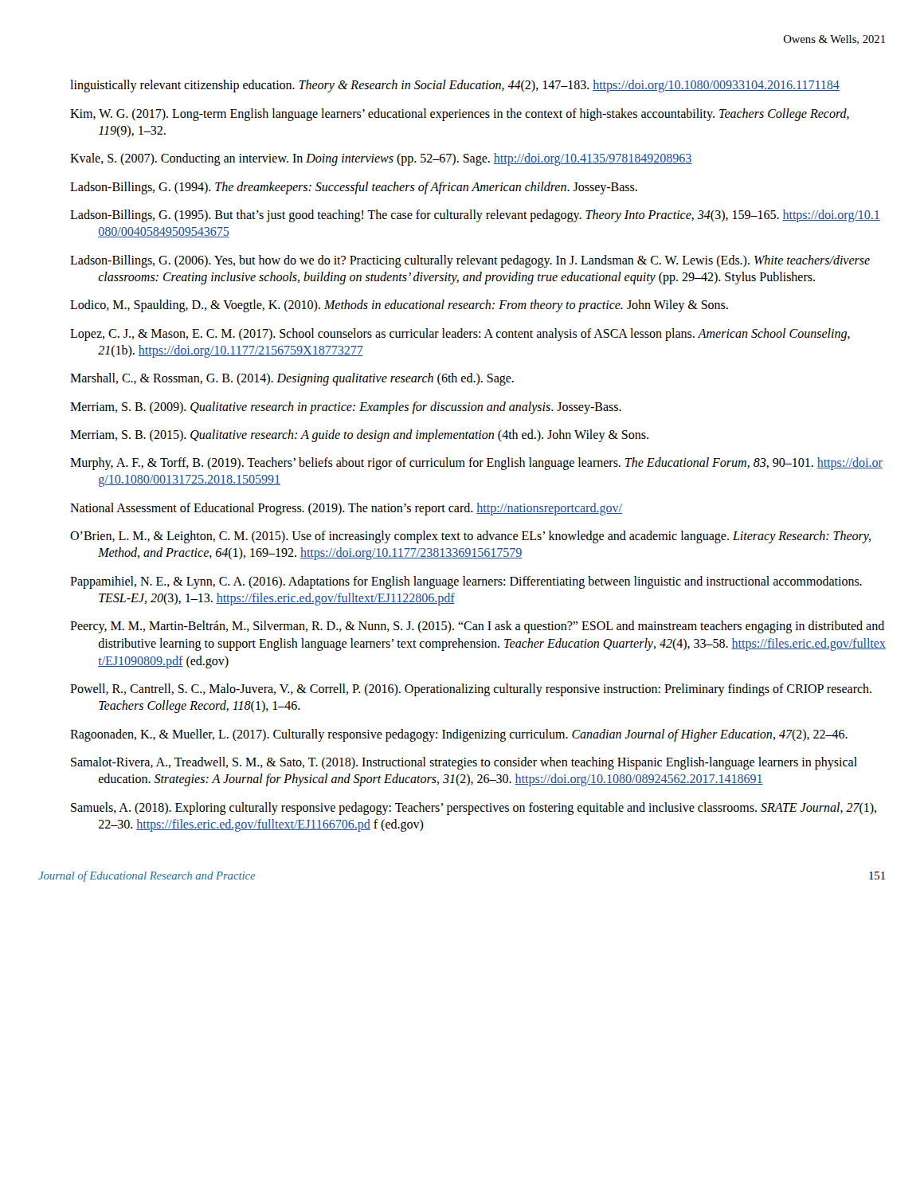Owens & Wells, 2021
linguistically relevant citizenship education. Theory & Research in Social Education, 44(2), 147–183. https://doi.org/10.1080/00933104.2016.1171184
Kim, W. G. (2017). Long-term English language learners’ educational experiences in the context of high-stakes accountability. Teachers College Record, 119(9), 1–32.
Kvale, S. (2007). Conducting an interview. In Doing interviews (pp. 52–67). Sage. http://doi.org/10.4135/9781849208963
Ladson-Billings, G. (1994). The dreamkeepers: Successful teachers of African American children. Jossey-Bass.
Ladson-Billings, G. (1995). But that’s just good teaching! The case for culturally relevant pedagogy. Theory Into Practice, 34(3), 159–165. https://doi.org/10.1080/00405849509543675
Ladson-Billings, G. (2006). Yes, but how do we do it? Practicing culturally relevant pedagogy. In J. Landsman & C. W. Lewis (Eds.). White teachers/diverse classrooms: Creating inclusive schools, building on students’ diversity, and providing true educational equity (pp. 29–42). Stylus Publishers.
Lodico, M., Spaulding, D., & Voegtle, K. (2010). Methods in educational research: From theory to practice. John Wiley & Sons.
Lopez, C. J., & Mason, E. C. M. (2017). School counselors as curricular leaders: A content analysis of ASCA lesson plans. American School Counseling, 21(1b). https://doi.org/10.1177/2156759X18773277
Marshall, C., & Rossman, G. B. (2014). Designing qualitative research (6th ed.). Sage.
Merriam, S. B. (2009). Qualitative research in practice: Examples for discussion and analysis. Jossey-Bass.
Merriam, S. B. (2015). Qualitative research: A guide to design and implementation (4th ed.). John Wiley & Sons.
Murphy, A. F., & Torff, B. (2019). Teachers’ beliefs about rigor of curriculum for English language learners. The Educational Forum, 83, 90–101. https://doi.org/10.1080/00131725.2018.1505991
National Assessment of Educational Progress. (2019). The nation’s report card. http://nationsreportcard.gov/
O’Brien, L. M., & Leighton, C. M. (2015). Use of increasingly complex text to advance ELs’ knowledge and academic language. Literacy Research: Theory, Method, and Practice, 64(1), 169–192. https://doi.org/10.1177/2381336915617579
Pappamihiel, N. E., & Lynn, C. A. (2016). Adaptations for English language learners: Differentiating between linguistic and instructional accommodations. TESL-EJ, 20(3), 1–13. https://files.eric.ed.gov/fulltext/EJ1122806.pdf
Peercy, M. M., Martin-Beltrán, M., Silverman, R. D., & Nunn, S. J. (2015). “Can I ask a question?” ESOL and mainstream teachers engaging in distributed and distributive learning to support English language learners’ text comprehension. Teacher Education Quarterly, 42(4), 33–58. https://files.eric.ed.gov/fulltext/EJ1090809.pdf (ed.gov)
Powell, R., Cantrell, S. C., Malo-Juvera, V., & Correll, P. (2016). Operationalizing culturally responsive instruction: Preliminary findings of CRIOP research. Teachers College Record, 118(1), 1–46.
Ragoonaden, K., & Mueller, L. (2017). Culturally responsive pedagogy: Indigenizing curriculum. Canadian Journal of Higher Education, 47(2), 22–46.
Samalot-Rivera, A., Treadwell, S. M., & Sato, T. (2018). Instructional strategies to consider when teaching Hispanic English-language learners in physical education. Strategies: A Journal for Physical and Sport Educators, 31(2), 26–30. https://doi.org/10.1080/08924562.2017.1418691
Samuels, A. (2018). Exploring culturally responsive pedagogy: Teachers’ perspectives on fostering equitable and inclusive classrooms. SRATE Journal, 27(1), 22–30. https://files.eric.ed.gov/fulltext/EJ1166706.pd f (ed.gov)
Journal of Educational Research and Practice 151